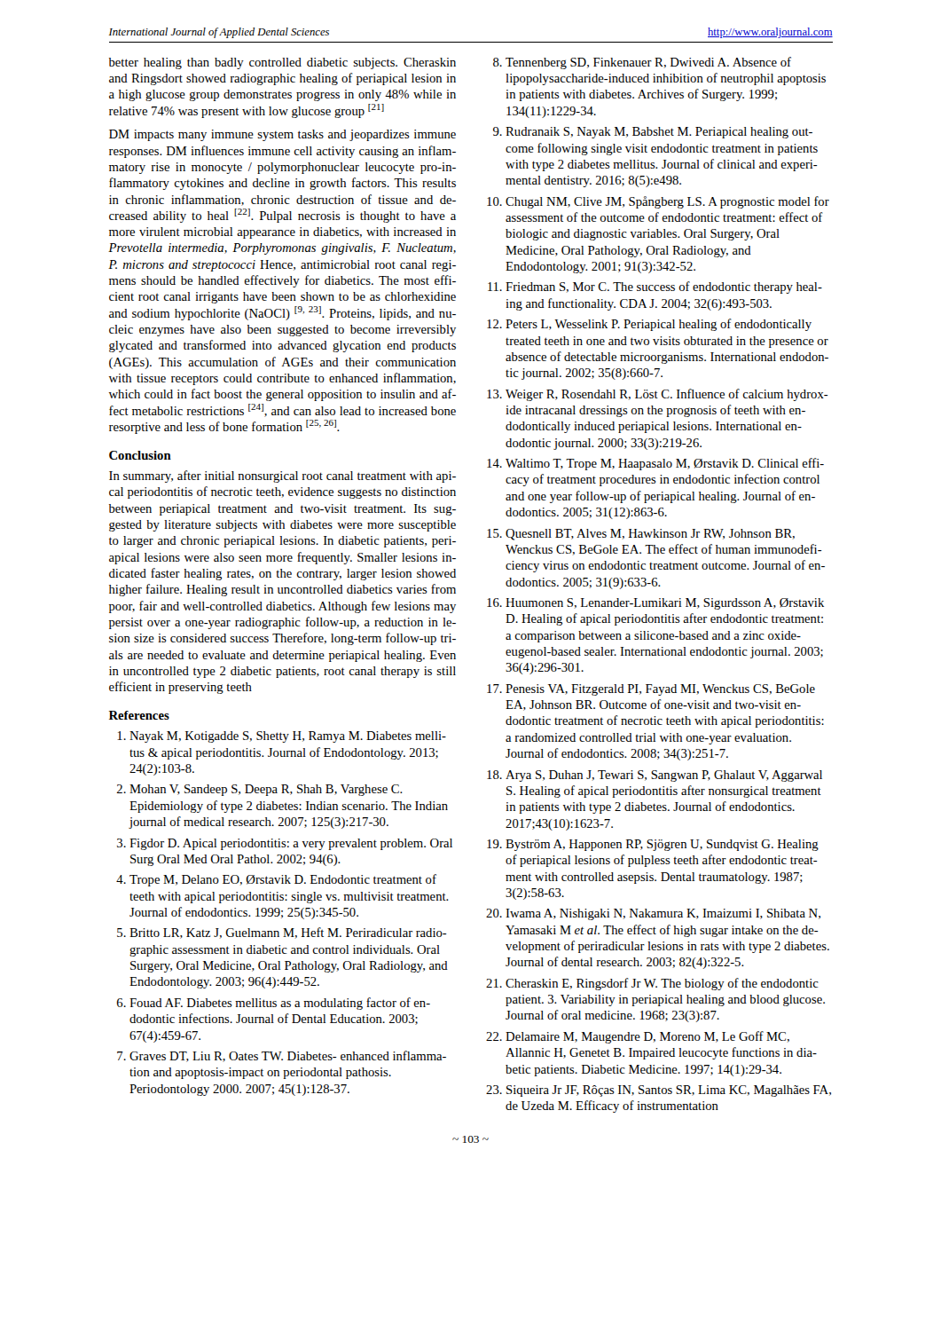International Journal of Applied Dental Sciences http://www.oraljournal.com
better healing than badly controlled diabetic subjects. Cheraskin and Ringsdort showed radiographic healing of periapical lesion in a high glucose group demonstrates progress in only 48% while in relative 74% was present with low glucose group [21]
DM impacts many immune system tasks and jeopardizes immune responses. DM influences immune cell activity causing an inflammatory rise in monocyte / polymorphonuclear leucocyte pro-inflammatory cytokines and decline in growth factors. This results in chronic inflammation, chronic destruction of tissue and decreased ability to heal [22]. Pulpal necrosis is thought to have a more virulent microbial appearance in diabetics, with increased in Prevotella intermedia, Porphyromonas gingivalis, F. Nucleatum, P. microns and streptococci Hence, antimicrobial root canal regimens should be handled effectively for diabetics. The most efficient root canal irrigants have been shown to be as chlorhexidine and sodium hypochlorite (NaOCl) [9, 23]. Proteins, lipids, and nucleic enzymes have also been suggested to become irreversibly glycated and transformed into advanced glycation end products (AGEs). This accumulation of AGEs and their communication with tissue receptors could contribute to enhanced inflammation, which could in fact boost the general opposition to insulin and affect metabolic restrictions [24], and can also lead to increased bone resorptive and less of bone formation [25, 26].
Conclusion
In summary, after initial nonsurgical root canal treatment with apical periodontitis of necrotic teeth, evidence suggests no distinction between periapical treatment and two-visit treatment. Its suggested by literature subjects with diabetes were more susceptible to larger and chronic periapical lesions. In diabetic patients, periapical lesions were also seen more frequently. Smaller lesions indicated faster healing rates, on the contrary, larger lesion showed higher failure. Healing result in uncontrolled diabetics varies from poor, fair and well-controlled diabetics. Although few lesions may persist over a one-year radiographic follow-up, a reduction in lesion size is considered success Therefore, long-term follow-up trials are needed to evaluate and determine periapical healing. Even in uncontrolled type 2 diabetic patients, root canal therapy is still efficient in preserving teeth
References
Nayak M, Kotigadde S, Shetty H, Ramya M. Diabetes mellitus & apical periodontitis. Journal of Endodontology. 2013; 24(2):103-8.
Mohan V, Sandeep S, Deepa R, Shah B, Varghese C. Epidemiology of type 2 diabetes: Indian scenario. The Indian journal of medical research. 2007; 125(3):217-30.
Figdor D. Apical periodontitis: a very prevalent problem. Oral Surg Oral Med Oral Pathol. 2002; 94(6).
Trope M, Delano EO, Ørstavik D. Endodontic treatment of teeth with apical periodontitis: single vs. multivisit treatment. Journal of endodontics. 1999; 25(5):345-50.
Britto LR, Katz J, Guelmann M, Heft M. Periradicular radiographic assessment in diabetic and control individuals. Oral Surgery, Oral Medicine, Oral Pathology, Oral Radiology, and Endodontology. 2003; 96(4):449-52.
Fouad AF. Diabetes mellitus as a modulating factor of endodontic infections. Journal of Dental Education. 2003; 67(4):459-67.
Graves DT, Liu R, Oates TW. Diabetes- enhanced inflammation and apoptosis-impact on periodontal pathosis. Periodontology 2000. 2007; 45(1):128-37.
Tennenberg SD, Finkenauer R, Dwivedi A. Absence of lipopolysaccharide-induced inhibition of neutrophil apoptosis in patients with diabetes. Archives of Surgery. 1999; 134(11):1229-34.
Rudranaik S, Nayak M, Babshet M. Periapical healing outcome following single visit endodontic treatment in patients with type 2 diabetes mellitus. Journal of clinical and experimental dentistry. 2016; 8(5):e498.
Chugal NM, Clive JM, Spångberg LS. A prognostic model for assessment of the outcome of endodontic treatment: effect of biologic and diagnostic variables. Oral Surgery, Oral Medicine, Oral Pathology, Oral Radiology, and Endodontology. 2001; 91(3):342-52.
Friedman S, Mor C. The success of endodontic therapy healing and functionality. CDA J. 2004; 32(6):493-503.
Peters L, Wesselink P. Periapical healing of endodontically treated teeth in one and two visits obturated in the presence or absence of detectable microorganisms. International endodontic journal. 2002; 35(8):660-7.
Weiger R, Rosendahl R, Löst C. Influence of calcium hydroxide intracanal dressings on the prognosis of teeth with endodontically induced periapical lesions. International endodontic journal. 2000; 33(3):219-26.
Waltimo T, Trope M, Haapasalo M, Ørstavik D. Clinical efficacy of treatment procedures in endodontic infection control and one year follow-up of periapical healing. Journal of endodontics. 2005; 31(12):863-6.
Quesnell BT, Alves M, Hawkinson Jr RW, Johnson BR, Wenckus CS, BeGole EA. The effect of human immunodeficiency virus on endodontic treatment outcome. Journal of endodontics. 2005; 31(9):633-6.
Huumonen S, Lenander-Lumikari M, Sigurdsson A, Ørstavik D. Healing of apical periodontitis after endodontic treatment: a comparison between a silicone-based and a zinc oxide-eugenol-based sealer. International endodontic journal. 2003; 36(4):296-301.
Penesis VA, Fitzgerald PI, Fayad MI, Wenckus CS, BeGole EA, Johnson BR. Outcome of one-visit and two-visit endodontic treatment of necrotic teeth with apical periodontitis: a randomized controlled trial with one-year evaluation. Journal of endodontics. 2008; 34(3):251-7.
Arya S, Duhan J, Tewari S, Sangwan P, Ghalaut V, Aggarwal S. Healing of apical periodontitis after nonsurgical treatment in patients with type 2 diabetes. Journal of endodontics. 2017;43(10):1623-7.
Byström A, Happonen RP, Sjögren U, Sundqvist G. Healing of periapical lesions of pulpless teeth after endodontic treatment with controlled asepsis. Dental traumatology. 1987; 3(2):58-63.
Iwama A, Nishigaki N, Nakamura K, Imaizumi I, Shibata N, Yamasaki M et al. The effect of high sugar intake on the development of periradicular lesions in rats with type 2 diabetes. Journal of dental research. 2003; 82(4):322-5.
Cheraskin E, Ringsdorf Jr W. The biology of the endodontic patient. 3. Variability in periapical healing and blood glucose. Journal of oral medicine. 1968; 23(3):87.
Delamaire M, Maugendre D, Moreno M, Le Goff MC, Allannic H, Genetet B. Impaired leucocyte functions in diabetic patients. Diabetic Medicine. 1997; 14(1):29-34.
Siqueira Jr JF, Rôças IN, Santos SR, Lima KC, Magalhães FA, de Uzeda M. Efficacy of instrumentation
~ 103 ~